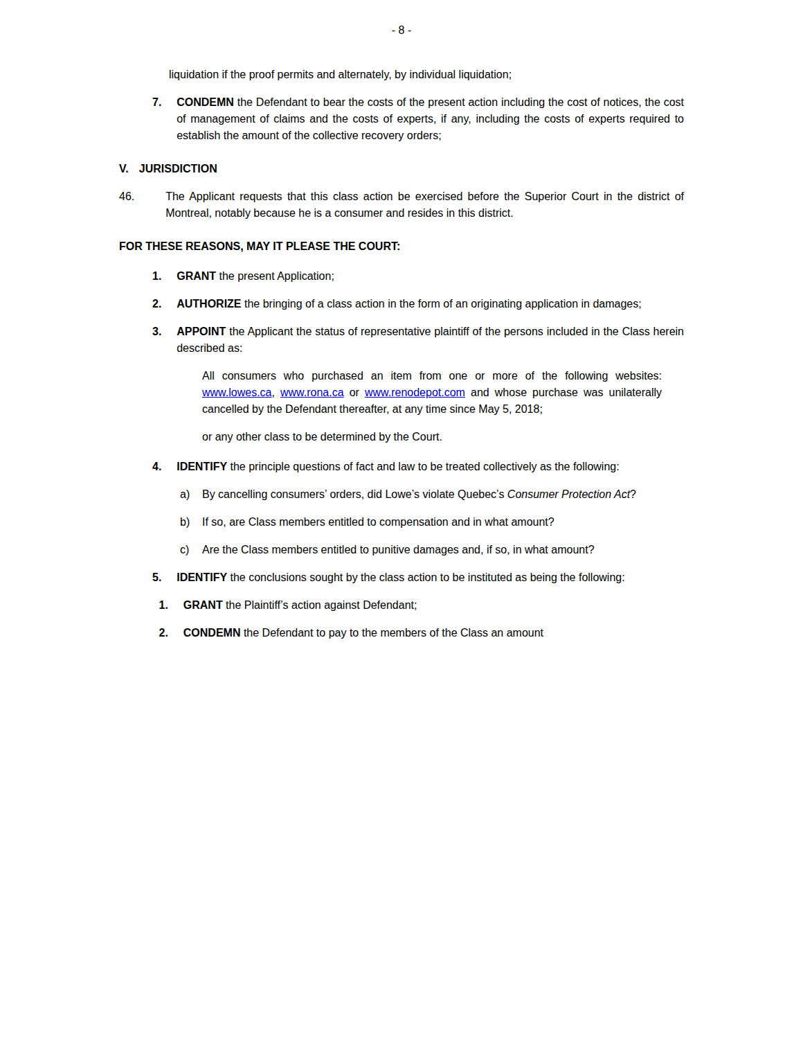- 8 -
liquidation if the proof permits and alternately, by individual liquidation;
7.
CONDEMN the Defendant to bear the costs of the present action including the cost of notices, the cost of management of claims and the costs of experts, if any, including the costs of experts required to establish the amount of the collective recovery orders;
V. Jurisdiction
46.
The Applicant requests that this class action be exercised before the Superior Court in the district of Montreal, notably because he is a consumer and resides in this district.
FOR THESE REASONS, MAY IT PLEASE THE COURT:
1.
GRANT the present Application;
2.
AUTHORIZE the bringing of a class action in the form of an originating application in damages;
3.
APPOINT the Applicant the status of representative plaintiff of the persons included in the Class herein described as:
All consumers who purchased an item from one or more of the following websites: www.lowes.ca, www.rona.ca or www.renodepot.com and whose purchase was unilaterally cancelled by the Defendant thereafter, at any time since May 5, 2018;
or any other class to be determined by the Court.
4.
IDENTIFY the principle questions of fact and law to be treated collectively as the following:
a)
By cancelling consumers’ orders, did Lowe’s violate Quebec’s Consumer Protection Act?
b)
If so, are Class members entitled to compensation and in what amount?
c)
Are the Class members entitled to punitive damages and, if so, in what amount?
5.
IDENTIFY the conclusions sought by the class action to be instituted as being the following:
1.
GRANT the Plaintiff’s action against Defendant;
2.
CONDEMN the Defendant to pay to the members of the Class an amount